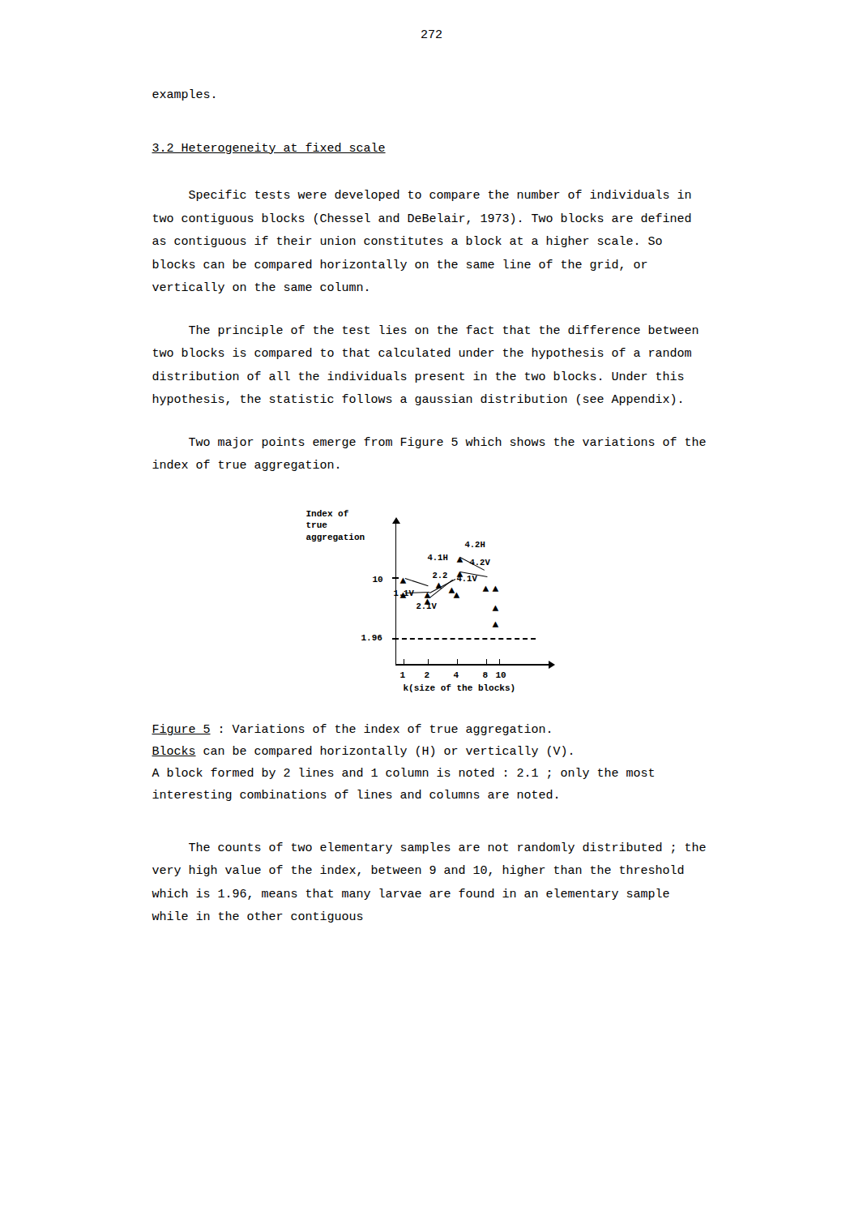272
examples.
3.2 Heterogeneity at fixed scale
Specific tests were developed to compare the number of individuals in two contiguous blocks (Chessel and DeBelair, 1973). Two blocks are defined as contiguous if their union constitutes a block at a higher scale. So blocks can be compared horizontally on the same line of the grid, or vertically on the same column.
The principle of the test lies on the fact that the difference between two blocks is compared to that calculated under the hypothesis of a random distribution of all the individuals present in the two blocks. Under this hypothesis, the statistic follows a gaussian distribution (see Appendix).
Two major points emerge from Figure 5 which shows the variations of the index of true aggregation.
Index of
true
aggregation
10
1.96
1
2
4
8
10
k(size of the blocks)
▲
▲
▲
▲
▲
▲
▲
▲
▲
▲
▲
▲
▲
1.1V
2.1V
2.2
4.1H
4.1V
4.2H
4.2V
Figure 5 : Variations of the index of true aggregation.
Blocks can be compared horizontally (H) or vertically (V).
A block formed by 2 lines and 1 column is noted : 2.1 ; only the most interesting combinations of lines and columns are noted.
The counts of two elementary samples are not randomly distributed ; the very high value of the index, between 9 and 10, higher than the threshold which is 1.96, means that many larvae are found in an elementary sample while in the other contiguous